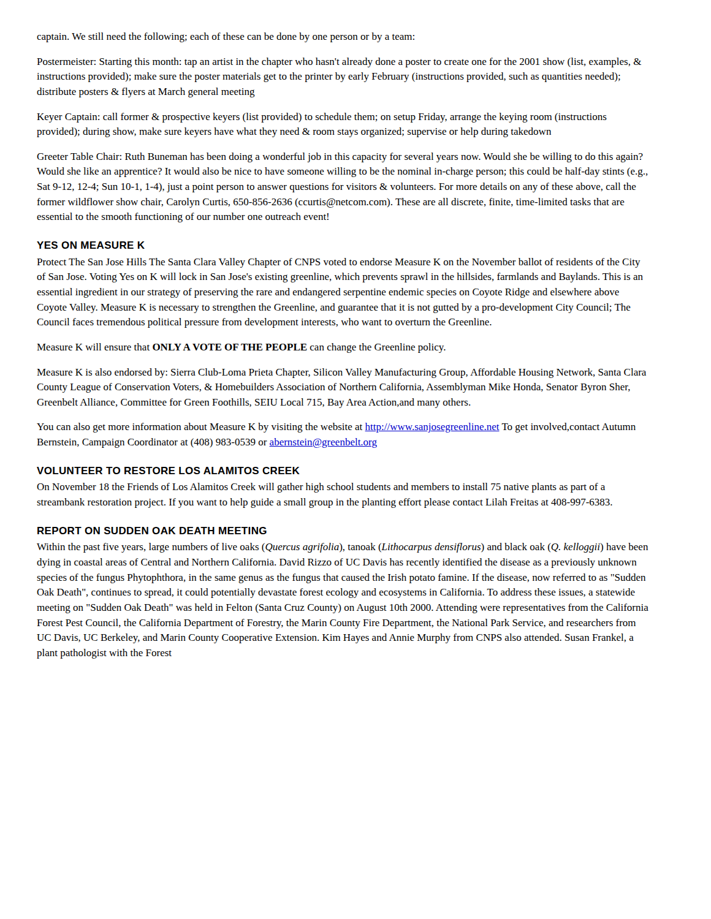captain. We still need the following; each of these can be done by one person or by a team:
Postermeister: Starting this month: tap an artist in the chapter who hasn't already done a poster to create one for the 2001 show (list, examples, & instructions provided); make sure the poster materials get to the printer by early February (instructions provided, such as quantities needed); distribute posters & flyers at March general meeting
Keyer Captain: call former & prospective keyers (list provided) to schedule them; on setup Friday, arrange the keying room (instructions provided); during show, make sure keyers have what they need & room stays organized; supervise or help during takedown
Greeter Table Chair: Ruth Buneman has been doing a wonderful job in this capacity for several years now. Would she be willing to do this again? Would she like an apprentice? It would also be nice to have someone willing to be the nominal in-charge person; this could be half-day stints (e.g., Sat 9-12, 12-4; Sun 10-1, 1-4), just a point person to answer questions for visitors & volunteers. For more details on any of these above, call the former wildflower show chair, Carolyn Curtis, 650-856-2636 (ccurtis@netcom.com). These are all discrete, finite, time-limited tasks that are essential to the smooth functioning of our number one outreach event!
YES ON MEASURE K
Protect The San Jose Hills The Santa Clara Valley Chapter of CNPS voted to endorse Measure K on the November ballot of residents of the City of San Jose. Voting Yes on K will lock in San Jose's existing greenline, which prevents sprawl in the hillsides, farmlands and Baylands. This is an essential ingredient in our strategy of preserving the rare and endangered serpentine endemic species on Coyote Ridge and elsewhere above Coyote Valley. Measure K is necessary to strengthen the Greenline, and guarantee that it is not gutted by a pro-development City Council; The Council faces tremendous political pressure from development interests, who want to overturn the Greenline.
Measure K will ensure that ONLY A VOTE OF THE PEOPLE can change the Greenline policy.
Measure K is also endorsed by: Sierra Club-Loma Prieta Chapter, Silicon Valley Manufacturing Group, Affordable Housing Network, Santa Clara County League of Conservation Voters, & Homebuilders Association of Northern California, Assemblyman Mike Honda, Senator Byron Sher, Greenbelt Alliance, Committee for Green Foothills, SEIU Local 715, Bay Area Action,and many others.
You can also get more information about Measure K by visiting the website at http://www.sanjosegreenline.net To get involved,contact Autumn Bernstein, Campaign Coordinator at (408) 983-0539 or abernstein@greenbelt.org
VOLUNTEER TO RESTORE LOS ALAMITOS CREEK
On November 18 the Friends of Los Alamitos Creek will gather high school students and members to install 75 native plants as part of a streambank restoration project. If you want to help guide a small group in the planting effort please contact Lilah Freitas at 408-997-6383.
REPORT ON SUDDEN OAK DEATH MEETING
Within the past five years, large numbers of live oaks (Quercus agrifolia), tanoak (Lithocarpus densiflorus) and black oak (Q. kelloggii) have been dying in coastal areas of Central and Northern California. David Rizzo of UC Davis has recently identified the disease as a previously unknown species of the fungus Phytophthora, in the same genus as the fungus that caused the Irish potato famine. If the disease, now referred to as "Sudden Oak Death", continues to spread, it could potentially devastate forest ecology and ecosystems in California. To address these issues, a statewide meeting on "Sudden Oak Death" was held in Felton (Santa Cruz County) on August 10th 2000. Attending were representatives from the California Forest Pest Council, the California Department of Forestry, the Marin County Fire Department, the National Park Service, and researchers from UC Davis, UC Berkeley, and Marin County Cooperative Extension. Kim Hayes and Annie Murphy from CNPS also attended. Susan Frankel, a plant pathologist with the Forest